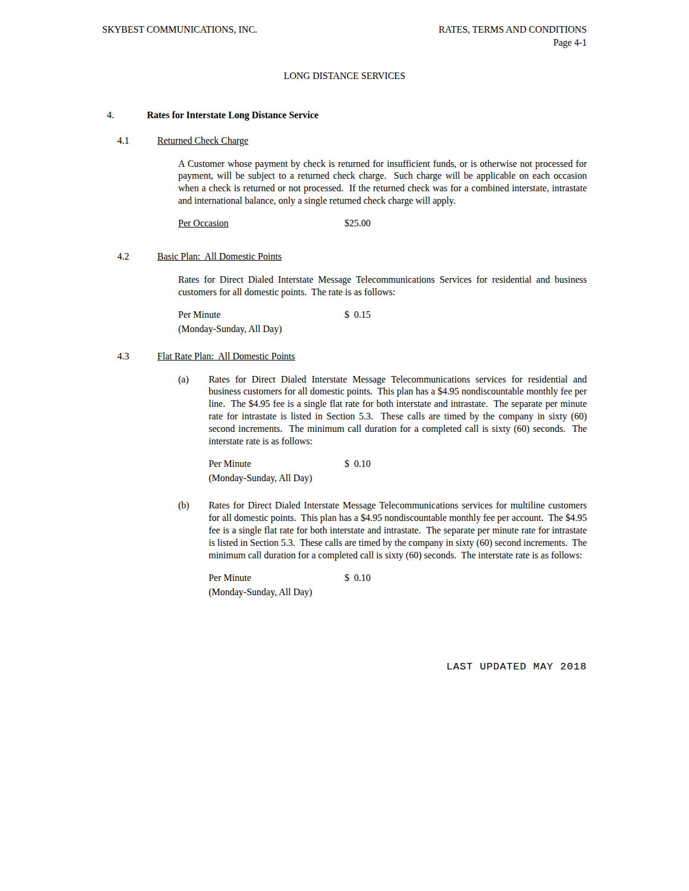SKYBEST COMMUNICATIONS, INC.
RATES, TERMS AND CONDITIONS
Page 4-1
LONG DISTANCE SERVICES
4.
Rates for Interstate Long Distance Service
4.1
Returned Check Charge
A Customer whose payment by check is returned for insufficient funds, or is otherwise not processed for payment, will be subject to a returned check charge. Such charge will be applicable on each occasion when a check is returned or not processed. If the returned check was for a combined interstate, intrastate and international balance, only a single returned check charge will apply.
Per Occasion
$25.00
4.2
Basic Plan: All Domestic Points
Rates for Direct Dialed Interstate Message Telecommunications Services for residential and business customers for all domestic points. The rate is as follows:
Per Minute
$ 0.15
(Monday-Sunday, All Day)
4.3
Flat Rate Plan: All Domestic Points
(a)
Rates for Direct Dialed Interstate Message Telecommunications services for residential and business customers for all domestic points. This plan has a $4.95 nondiscountable monthly fee per line. The $4.95 fee is a single flat rate for both interstate and intrastate. The separate per minute rate for intrastate is listed in Section 5.3. These calls are timed by the company in sixty (60) second increments. The minimum call duration for a completed call is sixty (60) seconds. The interstate rate is as follows:
Per Minute
$ 0.10
(Monday-Sunday, All Day)
(b)
Rates for Direct Dialed Interstate Message Telecommunications services for multiline customers for all domestic points. This plan has a $4.95 nondiscountable monthly fee per account. The $4.95 fee is a single flat rate for both interstate and intrastate. The separate per minute rate for intrastate is listed in Section 5.3. These calls are timed by the company in sixty (60) second increments. The minimum call duration for a completed call is sixty (60) seconds. The interstate rate is as follows:
Per Minute
$ 0.10
(Monday-Sunday, All Day)
LAST UPDATED MAY 2018